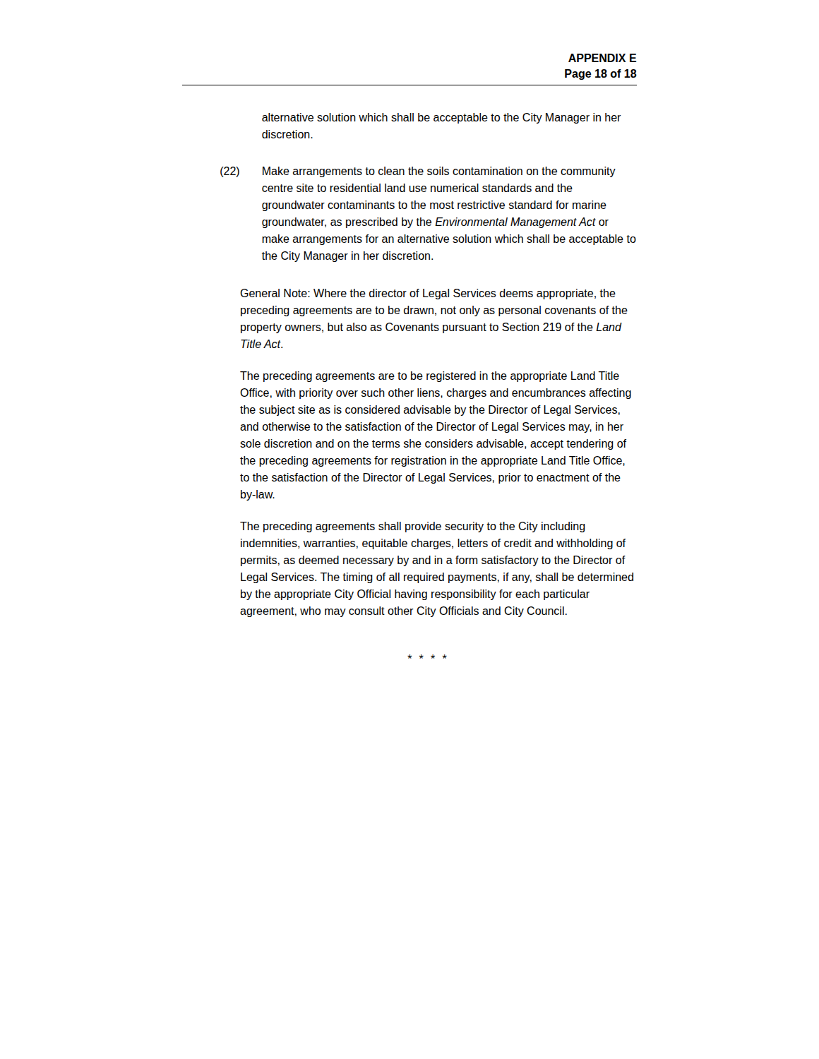APPENDIX E
Page 18 of 18
alternative solution which shall be acceptable to the City Manager in her discretion.
(22) Make arrangements to clean the soils contamination on the community centre site to residential land use numerical standards and the groundwater contaminants to the most restrictive standard for marine groundwater, as prescribed by the Environmental Management Act or make arrangements for an alternative solution which shall be acceptable to the City Manager in her discretion.
General Note: Where the director of Legal Services deems appropriate, the preceding agreements are to be drawn, not only as personal covenants of the property owners, but also as Covenants pursuant to Section 219 of the Land Title Act.
The preceding agreements are to be registered in the appropriate Land Title Office, with priority over such other liens, charges and encumbrances affecting the subject site as is considered advisable by the Director of Legal Services, and otherwise to the satisfaction of the Director of Legal Services may, in her sole discretion and on the terms she considers advisable, accept tendering of the preceding agreements for registration in the appropriate Land Title Office, to the satisfaction of the Director of Legal Services, prior to enactment of the by-law.
The preceding agreements shall provide security to the City including indemnities, warranties, equitable charges, letters of credit and withholding of permits, as deemed necessary by and in a form satisfactory to the Director of Legal Services. The timing of all required payments, if any, shall be determined by the appropriate City Official having responsibility for each particular agreement, who may consult other City Officials and City Council.
* * * *